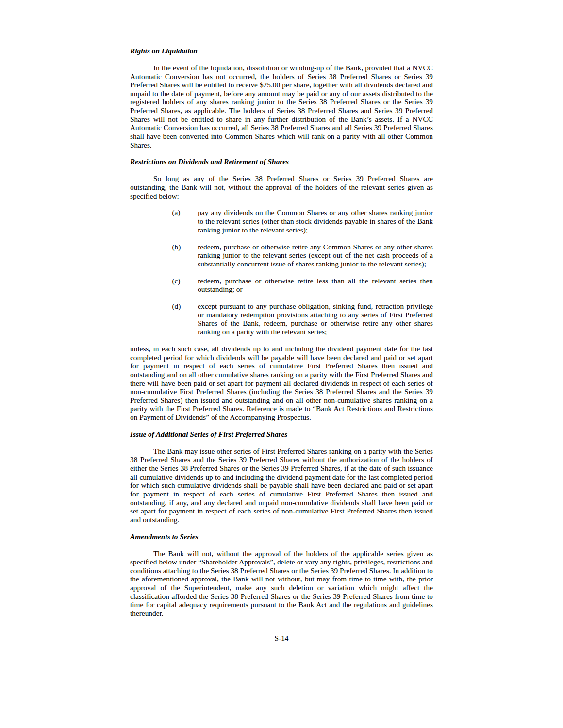Rights on Liquidation
In the event of the liquidation, dissolution or winding-up of the Bank, provided that a NVCC Automatic Conversion has not occurred, the holders of Series 38 Preferred Shares or Series 39 Preferred Shares will be entitled to receive $25.00 per share, together with all dividends declared and unpaid to the date of payment, before any amount may be paid or any of our assets distributed to the registered holders of any shares ranking junior to the Series 38 Preferred Shares or the Series 39 Preferred Shares, as applicable. The holders of Series 38 Preferred Shares and Series 39 Preferred Shares will not be entitled to share in any further distribution of the Bank’s assets. If a NVCC Automatic Conversion has occurred, all Series 38 Preferred Shares and all Series 39 Preferred Shares shall have been converted into Common Shares which will rank on a parity with all other Common Shares.
Restrictions on Dividends and Retirement of Shares
So long as any of the Series 38 Preferred Shares or Series 39 Preferred Shares are outstanding, the Bank will not, without the approval of the holders of the relevant series given as specified below:
| (a) | pay any dividends on the Common Shares or any other shares ranking junior to the relevant series (other than stock dividends payable in shares of the Bank ranking junior to the relevant series); |
| (b) | redeem, purchase or otherwise retire any Common Shares or any other shares ranking junior to the relevant series (except out of the net cash proceeds of a substantially concurrent issue of shares ranking junior to the relevant series); |
| (c) | redeem, purchase or otherwise retire less than all the relevant series then outstanding; or |
| (d) | except pursuant to any purchase obligation, sinking fund, retraction privilege or mandatory redemption provisions attaching to any series of First Preferred Shares of the Bank, redeem, purchase or otherwise retire any other shares ranking on a parity with the relevant series; |
unless, in each such case, all dividends up to and including the dividend payment date for the last completed period for which dividends will be payable will have been declared and paid or set apart for payment in respect of each series of cumulative First Preferred Shares then issued and outstanding and on all other cumulative shares ranking on a parity with the First Preferred Shares and there will have been paid or set apart for payment all declared dividends in respect of each series of non-cumulative First Preferred Shares (including the Series 38 Preferred Shares and the Series 39 Preferred Shares) then issued and outstanding and on all other non-cumulative shares ranking on a parity with the First Preferred Shares. Reference is made to “Bank Act Restrictions and Restrictions on Payment of Dividends” of the Accompanying Prospectus.
Issue of Additional Series of First Preferred Shares
The Bank may issue other series of First Preferred Shares ranking on a parity with the Series 38 Preferred Shares and the Series 39 Preferred Shares without the authorization of the holders of either the Series 38 Preferred Shares or the Series 39 Preferred Shares, if at the date of such issuance all cumulative dividends up to and including the dividend payment date for the last completed period for which such cumulative dividends shall be payable shall have been declared and paid or set apart for payment in respect of each series of cumulative First Preferred Shares then issued and outstanding, if any, and any declared and unpaid non-cumulative dividends shall have been paid or set apart for payment in respect of each series of non-cumulative First Preferred Shares then issued and outstanding.
Amendments to Series
The Bank will not, without the approval of the holders of the applicable series given as specified below under “Shareholder Approvals”, delete or vary any rights, privileges, restrictions and conditions attaching to the Series 38 Preferred Shares or the Series 39 Preferred Shares. In addition to the aforementioned approval, the Bank will not without, but may from time to time with, the prior approval of the Superintendent, make any such deletion or variation which might affect the classification afforded the Series 38 Preferred Shares or the Series 39 Preferred Shares from time to time for capital adequacy requirements pursuant to the Bank Act and the regulations and guidelines thereunder.
S-14